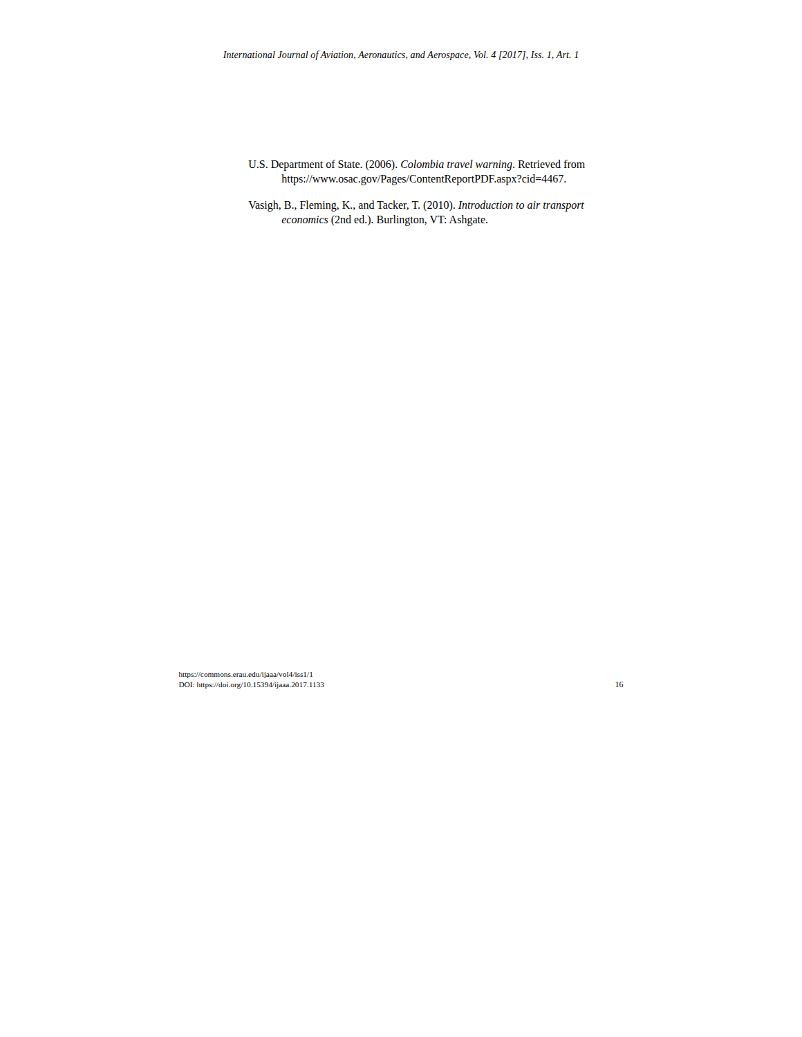International Journal of Aviation, Aeronautics, and Aerospace, Vol. 4 [2017], Iss. 1, Art. 1
U.S. Department of State. (2006). Colombia travel warning. Retrieved from https://www.osac.gov/Pages/ContentReportPDF.aspx?cid=4467.
Vasigh, B., Fleming, K., and Tacker, T. (2010). Introduction to air transport economics (2nd ed.). Burlington, VT: Ashgate.
https://commons.erau.edu/ijaaa/vol4/iss1/1
DOI: https://doi.org/10.15394/ijaaa.2017.1133
16